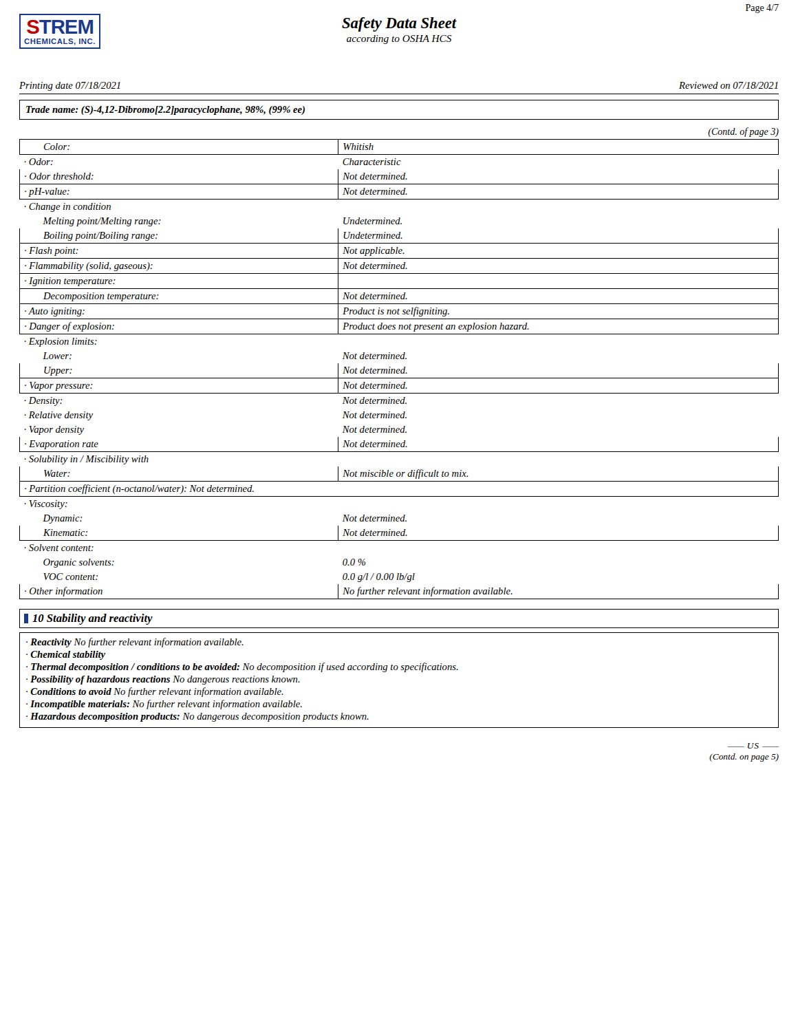Page 4/7
STREM
CHEMICALS, INC.
Safety Data Sheet
according to OSHA HCS
Printing date 07/18/2021
Reviewed on 07/18/2021
Trade name: (S)-4,12-Dibromo[2.2]paracyclophane, 98%, (99% ee)
(Contd. of page 3)
| Color: | Whitish |
| · Odor: | Characteristic |
| · Odor threshold: | Not determined. |
| · pH-value: | Not determined. |
| · Change in condition | |
| Melting point/Melting range: | Undetermined. |
| Boiling point/Boiling range: | Undetermined. |
| · Flash point: | Not applicable. |
| · Flammability (solid, gaseous): | Not determined. |
| · Ignition temperature: | |
| Decomposition temperature: | Not determined. |
| · Auto igniting: | Product is not selfigniting. |
| · Danger of explosion: | Product does not present an explosion hazard. |
| · Explosion limits: | |
| Lower: | Not determined. |
| Upper: | Not determined. |
| · Vapor pressure: | Not determined. |
| · Density: | Not determined. |
| · Relative density | Not determined. |
| · Vapor density | Not determined. |
| · Evaporation rate | Not determined. |
| · Solubility in / Miscibility with | |
| Water: | Not miscible or difficult to mix. |
| · Partition coefficient (n-octanol/water): Not determined. |
| · Viscosity: | |
| Dynamic: | Not determined. |
| Kinematic: | Not determined. |
| · Solvent content: | |
| Organic solvents: | 0.0 % |
| VOC content: | 0.0 g/l / 0.00 lb/gl |
| · Other information | No further relevant information available. |
10 Stability and reactivity
· Reactivity No further relevant information available.
· Chemical stability
· Thermal decomposition / conditions to be avoided: No decomposition if used according to specifications.
· Possibility of hazardous reactions No dangerous reactions known.
· Conditions to avoid No further relevant information available.
· Incompatible materials: No further relevant information available.
· Hazardous decomposition products: No dangerous decomposition products known.
—— US ——
(Contd. on page 5)